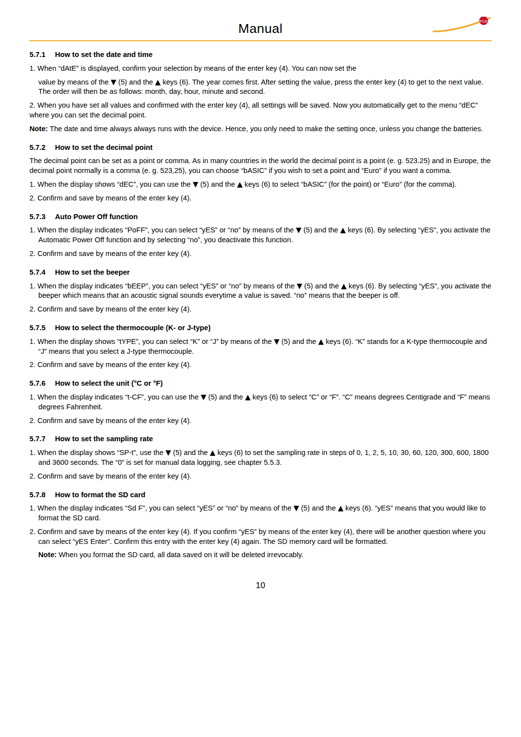Manual
PCE
5.7.1 How to set the date and time
1. When “dAtE” is displayed, confirm your selection by means of the enter key (4). You can now set the
value by means of the ▼ (5) and the ▲ keys (6). The year comes first. After setting the value, press the enter key (4) to get to the next value. The order will then be as follows: month, day, hour, minute and second.
2. When you have set all values and confirmed with the enter key (4), all settings will be saved. Now you automatically get to the menu “dEC” where you can set the decimal point.
Note: The date and time always always runs with the device. Hence, you only need to make the setting once, unless you change the batteries.
5.7.2 How to set the decimal point
The decimal point can be set as a point or comma. As in many countries in the world the decimal point is a point (e. g. 523.25) and in Europe, the decimal point normally is a comma (e. g. 523,25), you can choose “bASIC” if you wish to set a point and “Euro” if you want a comma.
1. When the display shows “dEC”, you can use the ▼ (5) and the ▲ keys (6) to select “bASIC” (for the point) or “Euro” (for the comma).
2. Confirm and save by means of the enter key (4).
5.7.3 Auto Power Off function
1. When the display indicates “PoFF”, you can select “yES” or “no” by means of the ▼ (5) and the ▲ keys (6). By selecting “yES”, you activate the Automatic Power Off function and by selecting “no”, you deactivate this function.
2. Confirm and save by means of the enter key (4).
5.7.4 How to set the beeper
1. When the display indicates “bEEP”, you can select “yES” or “no” by means of the ▼ (5) and the ▲ keys (6). By selecting “yES”, you activate the beeper which means that an acoustic signal sounds everytime a value is saved. “no” means that the beeper is off.
2. Confirm and save by means of the enter key (4).
5.7.5 How to select the thermocouple (K- or J-type)
1. When the display shows “tYPE”, you can select “K” or “J” by means of the ▼ (5) and the ▲ keys (6). “K” stands for a K-type thermocouple and “J” means that you select a J-type thermocouple.
2. Confirm and save by means of the enter key (4).
5.7.6 How to select the unit (°C or °F)
1. When the display indicates “t-CF”, you can use the ▼ (5) and the ▲ keys (6) to select “C” or “F”. “C” means degrees Centigrade and “F” means degrees Fahrenheit.
2. Confirm and save by means of the enter key (4).
5.7.7 How to set the sampling rate
1. When the display shows “SP-t”, use the ▼ (5) and the ▲ keys (6) to set the sampling rate in steps of 0, 1, 2, 5, 10, 30, 60, 120, 300, 600, 1800 and 3600 seconds. The “0” is set for manual data logging, see chapter 5.5.3.
2. Confirm and save by means of the enter key (4).
5.7.8 How to format the SD card
1. When the display indicates “Sd F”, you can select “yES” or “no” by means of the ▼ (5) and the ▲ keys (6). “yES” means that you would like to format the SD card.
2. Confirm and save by means of the enter key (4). If you confirm “yES” by means of the enter key (4), there will be another question where you can select “yES Enter”. Confirm this entry with the enter key (4) again. The SD memory card will be formatted.
Note: When you format the SD card, all data saved on it will be deleted irrevocably.
10